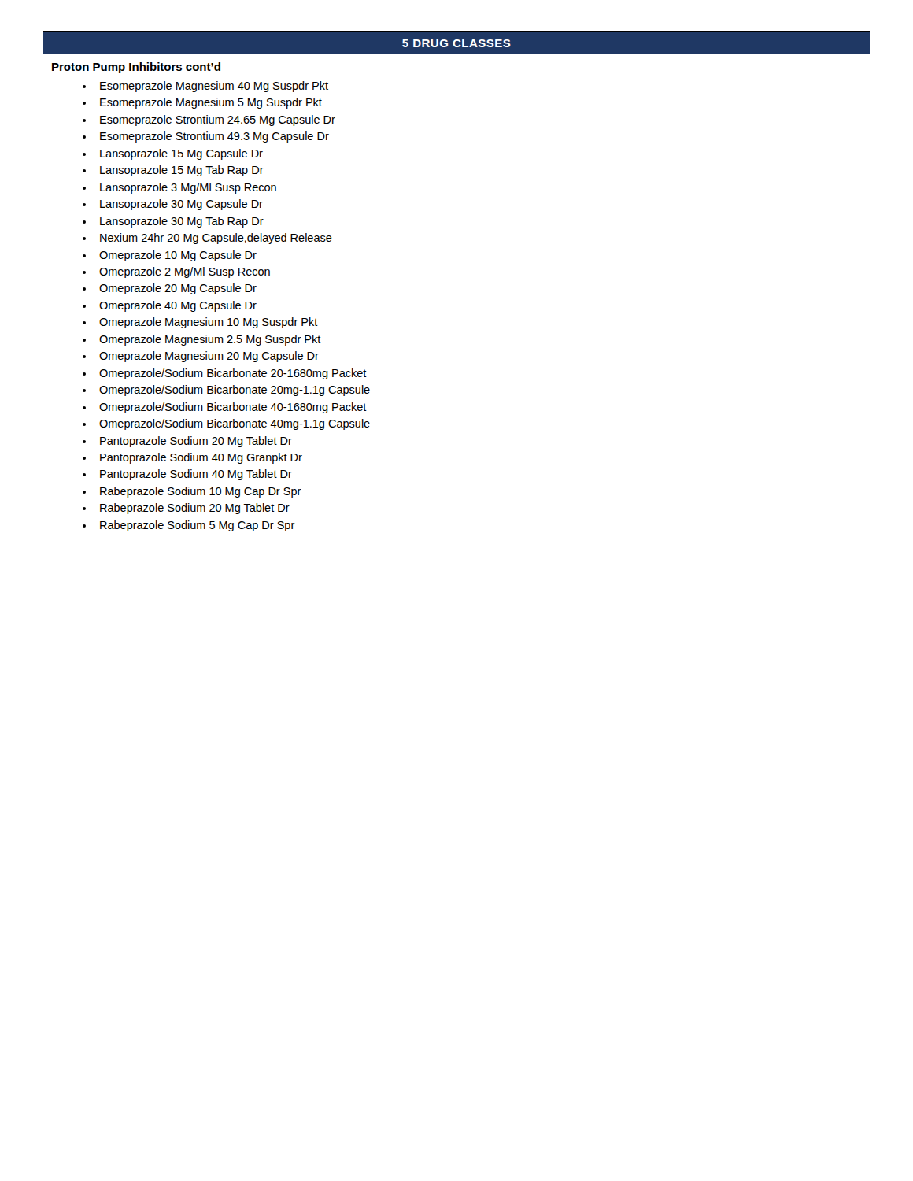5 DRUG CLASSES
Proton Pump Inhibitors cont’d
Esomeprazole Magnesium 40 Mg Suspdr Pkt
Esomeprazole Magnesium 5 Mg Suspdr Pkt
Esomeprazole Strontium 24.65 Mg Capsule Dr
Esomeprazole Strontium 49.3 Mg Capsule Dr
Lansoprazole 15 Mg Capsule Dr
Lansoprazole 15 Mg Tab Rap Dr
Lansoprazole 3 Mg/Ml Susp Recon
Lansoprazole 30 Mg Capsule Dr
Lansoprazole 30 Mg Tab Rap Dr
Nexium 24hr 20 Mg Capsule,delayed Release
Omeprazole 10 Mg Capsule Dr
Omeprazole 2 Mg/Ml Susp Recon
Omeprazole 20 Mg Capsule Dr
Omeprazole 40 Mg Capsule Dr
Omeprazole Magnesium 10 Mg Suspdr Pkt
Omeprazole Magnesium 2.5 Mg Suspdr Pkt
Omeprazole Magnesium 20 Mg Capsule Dr
Omeprazole/Sodium Bicarbonate 20-1680mg Packet
Omeprazole/Sodium Bicarbonate 20mg-1.1g Capsule
Omeprazole/Sodium Bicarbonate 40-1680mg Packet
Omeprazole/Sodium Bicarbonate 40mg-1.1g Capsule
Pantoprazole Sodium 20 Mg Tablet Dr
Pantoprazole Sodium 40 Mg Granpkt Dr
Pantoprazole Sodium 40 Mg Tablet Dr
Rabeprazole Sodium 10 Mg Cap Dr Spr
Rabeprazole Sodium 20 Mg Tablet Dr
Rabeprazole Sodium 5 Mg Cap Dr Spr